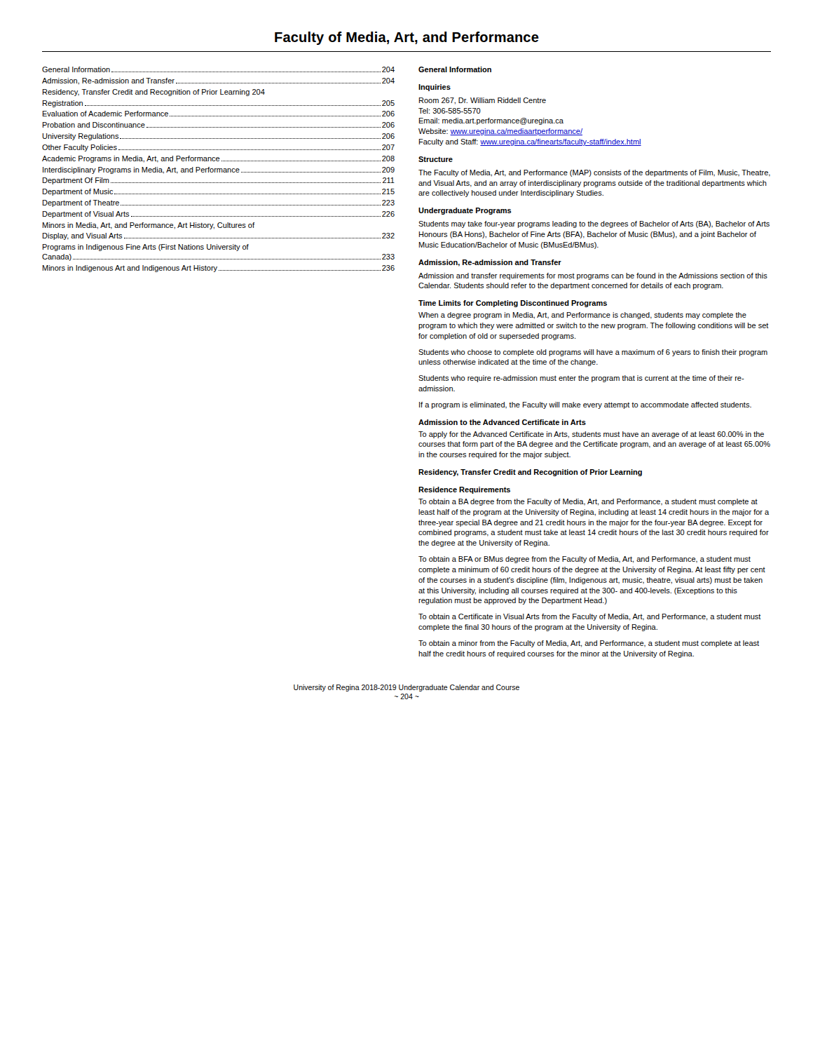Faculty of Media, Art, and Performance
General Information 204
Admission, Re-admission and Transfer 204
Residency, Transfer Credit and Recognition of Prior Learning 204
Registration 205
Evaluation of Academic Performance 206
Probation and Discontinuance 206
University Regulations 206
Other Faculty Policies 207
Academic Programs in Media, Art, and Performance 208
Interdisciplinary Programs in Media, Art, and Performance 209
Department Of Film 211
Department of Music 215
Department of Theatre 223
Department of Visual Arts 226
Minors in Media, Art, and Performance, Art History, Cultures of Display, and Visual Arts 232
Programs in Indigenous Fine Arts (First Nations University of Canada) 233
Minors in Indigenous Art and Indigenous Art History 236
General Information
Inquiries
Room 267, Dr. William Riddell Centre
Tel: 306-585-5570
Email: media.art.performance@uregina.ca
Website: www.uregina.ca/mediaartperformance/
Faculty and Staff: www.uregina.ca/finearts/faculty-staff/index.html
Structure
The Faculty of Media, Art, and Performance (MAP) consists of the departments of Film, Music, Theatre, and Visual Arts, and an array of interdisciplinary programs outside of the traditional departments which are collectively housed under Interdisciplinary Studies.
Undergraduate Programs
Students may take four-year programs leading to the degrees of Bachelor of Arts (BA), Bachelor of Arts Honours (BA Hons), Bachelor of Fine Arts (BFA), Bachelor of Music (BMus), and a joint Bachelor of Music Education/Bachelor of Music (BMusEd/BMus).
Admission, Re-admission and Transfer
Admission and transfer requirements for most programs can be found in the Admissions section of this Calendar. Students should refer to the department concerned for details of each program.
Time Limits for Completing Discontinued Programs
When a degree program in Media, Art, and Performance is changed, students may complete the program to which they were admitted or switch to the new program. The following conditions will be set for completion of old or superseded programs.
Students who choose to complete old programs will have a maximum of 6 years to finish their program unless otherwise indicated at the time of the change.
Students who require re-admission must enter the program that is current at the time of their re-admission.
If a program is eliminated, the Faculty will make every attempt to accommodate affected students.
Admission to the Advanced Certificate in Arts
To apply for the Advanced Certificate in Arts, students must have an average of at least 60.00% in the courses that form part of the BA degree and the Certificate program, and an average of at least 65.00% in the courses required for the major subject.
Residency, Transfer Credit and Recognition of Prior Learning
Residence Requirements
To obtain a BA degree from the Faculty of Media, Art, and Performance, a student must complete at least half of the program at the University of Regina, including at least 14 credit hours in the major for a three-year special BA degree and 21 credit hours in the major for the four-year BA degree. Except for combined programs, a student must take at least 14 credit hours of the last 30 credit hours required for the degree at the University of Regina.
To obtain a BFA or BMus degree from the Faculty of Media, Art, and Performance, a student must complete a minimum of 60 credit hours of the degree at the University of Regina. At least fifty per cent of the courses in a student's discipline (film, Indigenous art, music, theatre, visual arts) must be taken at this University, including all courses required at the 300- and 400-levels. (Exceptions to this regulation must be approved by the Department Head.)
To obtain a Certificate in Visual Arts from the Faculty of Media, Art, and Performance, a student must complete the final 30 hours of the program at the University of Regina.
To obtain a minor from the Faculty of Media, Art, and Performance, a student must complete at least half the credit hours of required courses for the minor at the University of Regina.
University of Regina 2018-2019 Undergraduate Calendar and Course
~ 204 ~